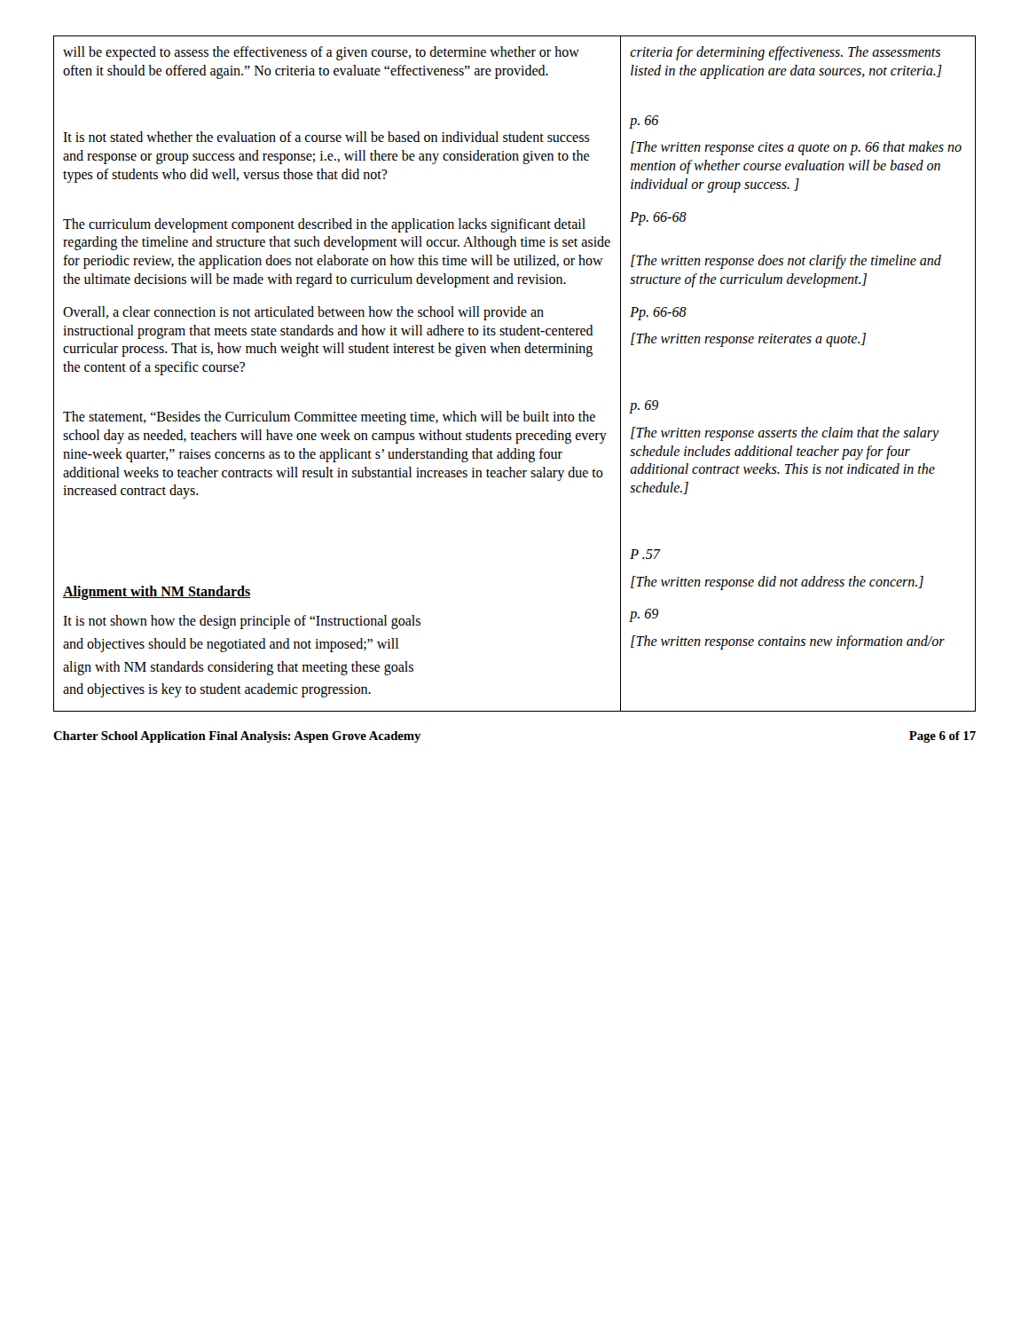| will be expected to assess the effectiveness of a given course, to determine whether or how often it should be offered again.” No criteria to evaluate “effectiveness” are provided. It is not stated whether the evaluation of a course will be based on individual student success and response or group success and response; i.e., will there be any consideration given to the types of students who did well, versus those that did not? The curriculum development component described in the application lacks significant detail regarding the timeline and structure that such development will occur. Although time is set aside for periodic review, the application does not elaborate on how this time will be utilized, or how the ultimate decisions will be made with regard to curriculum development and revision. Overall, a clear connection is not articulated between how the school will provide an instructional program that meets state standards and how it will adhere to its student-centered curricular process. That is, how much weight will student interest be given when determining the content of a specific course? The statement, “Besides the Curriculum Committee meeting time, which will be built into the school day as needed, teachers will have one week on campus without students preceding every nine-week quarter,” raises concerns as to the applicant s’ understanding that adding four additional weeks to teacher contracts will result in substantial increases in teacher salary due to increased contract days. Alignment with NM Standards It is not shown how the design principle of “Instructional goals and objectives should be negotiated and not imposed;” will align with NM standards considering that meeting these goals and objectives is key to student academic progression. | criteria for determining effectiveness. The assessments listed in the application are data sources, not criteria.] p. 66 [The written response cites a quote on p. 66 that makes no mention of whether course evaluation will be based on individual or group success. ] Pp. 66-68 [The written response does not clarify the timeline and structure of the curriculum development.] Pp. 66-68 [The written response reiterates a quote.] p. 69 [The written response asserts the claim that the salary schedule includes additional teacher pay for four additional contract weeks. This is not indicated in the schedule.] P .57 [The written response did not address the concern.] p. 69 [The written response contains new information and/or |
Charter School Application Final Analysis: Aspen Grove Academy
Page 6 of 17